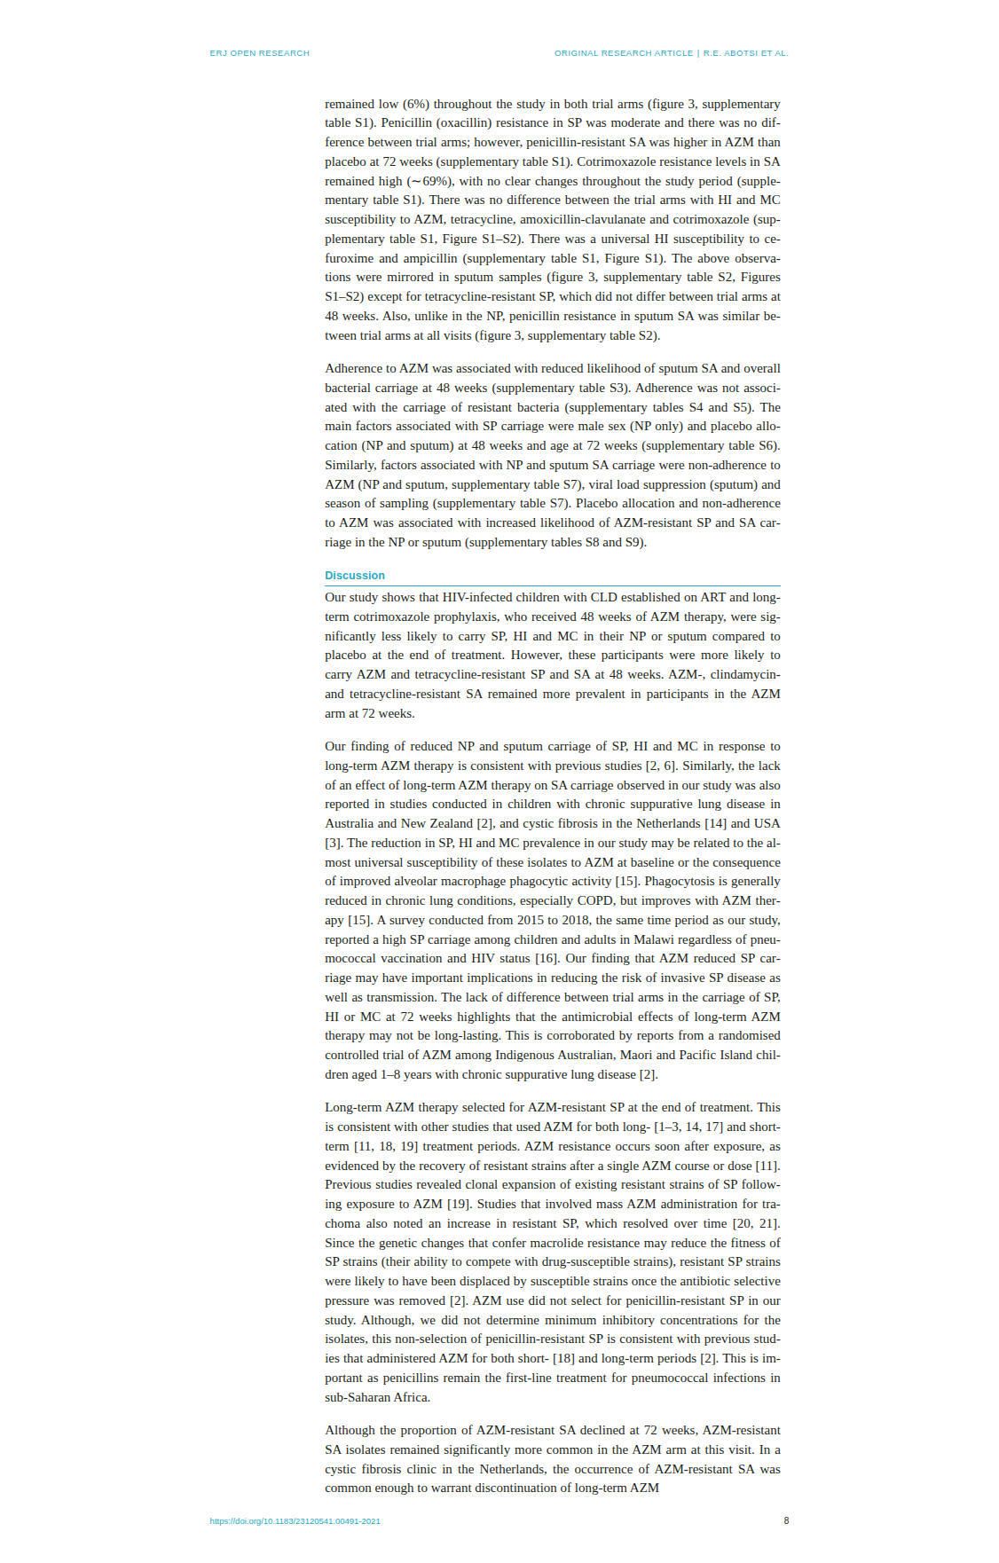ERJ OPEN RESEARCH
ORIGINAL RESEARCH ARTICLE|R.E. ABOTSI ET AL.
remained low (6%) throughout the study in both trial arms (figure 3, supplementary table S1). Penicillin (oxacillin) resistance in SP was moderate and there was no difference between trial arms; however, penicillin-resistant SA was higher in AZM than placebo at 72 weeks (supplementary table S1). Cotrimoxazole resistance levels in SA remained high (∼69%), with no clear changes throughout the study period (supplementary table S1). There was no difference between the trial arms with HI and MC susceptibility to AZM, tetracycline, amoxicillin-clavulanate and cotrimoxazole (supplementary table S1, Figure S1–S2). There was a universal HI susceptibility to cefuroxime and ampicillin (supplementary table S1, Figure S1). The above observations were mirrored in sputum samples (figure 3, supplementary table S2, Figures S1–S2) except for tetracycline-resistant SP, which did not differ between trial arms at 48 weeks. Also, unlike in the NP, penicillin resistance in sputum SA was similar between trial arms at all visits (figure 3, supplementary table S2).
Adherence to AZM was associated with reduced likelihood of sputum SA and overall bacterial carriage at 48 weeks (supplementary table S3). Adherence was not associated with the carriage of resistant bacteria (supplementary tables S4 and S5). The main factors associated with SP carriage were male sex (NP only) and placebo allocation (NP and sputum) at 48 weeks and age at 72 weeks (supplementary table S6). Similarly, factors associated with NP and sputum SA carriage were non-adherence to AZM (NP and sputum, supplementary table S7), viral load suppression (sputum) and season of sampling (supplementary table S7). Placebo allocation and non-adherence to AZM was associated with increased likelihood of AZM-resistant SP and SA carriage in the NP or sputum (supplementary tables S8 and S9).
Discussion
Our study shows that HIV-infected children with CLD established on ART and long-term cotrimoxazole prophylaxis, who received 48 weeks of AZM therapy, were significantly less likely to carry SP, HI and MC in their NP or sputum compared to placebo at the end of treatment. However, these participants were more likely to carry AZM and tetracycline-resistant SP and SA at 48 weeks. AZM-, clindamycin- and tetracycline-resistant SA remained more prevalent in participants in the AZM arm at 72 weeks.
Our finding of reduced NP and sputum carriage of SP, HI and MC in response to long-term AZM therapy is consistent with previous studies [2, 6]. Similarly, the lack of an effect of long-term AZM therapy on SA carriage observed in our study was also reported in studies conducted in children with chronic suppurative lung disease in Australia and New Zealand [2], and cystic fibrosis in the Netherlands [14] and USA [3]. The reduction in SP, HI and MC prevalence in our study may be related to the almost universal susceptibility of these isolates to AZM at baseline or the consequence of improved alveolar macrophage phagocytic activity [15]. Phagocytosis is generally reduced in chronic lung conditions, especially COPD, but improves with AZM therapy [15]. A survey conducted from 2015 to 2018, the same time period as our study, reported a high SP carriage among children and adults in Malawi regardless of pneumococcal vaccination and HIV status [16]. Our finding that AZM reduced SP carriage may have important implications in reducing the risk of invasive SP disease as well as transmission. The lack of difference between trial arms in the carriage of SP, HI or MC at 72 weeks highlights that the antimicrobial effects of long-term AZM therapy may not be long-lasting. This is corroborated by reports from a randomised controlled trial of AZM among Indigenous Australian, Maori and Pacific Island children aged 1–8 years with chronic suppurative lung disease [2].
Long-term AZM therapy selected for AZM-resistant SP at the end of treatment. This is consistent with other studies that used AZM for both long- [1–3, 14, 17] and short-term [11, 18, 19] treatment periods. AZM resistance occurs soon after exposure, as evidenced by the recovery of resistant strains after a single AZM course or dose [11]. Previous studies revealed clonal expansion of existing resistant strains of SP following exposure to AZM [19]. Studies that involved mass AZM administration for trachoma also noted an increase in resistant SP, which resolved over time [20, 21]. Since the genetic changes that confer macrolide resistance may reduce the fitness of SP strains (their ability to compete with drug-susceptible strains), resistant SP strains were likely to have been displaced by susceptible strains once the antibiotic selective pressure was removed [2]. AZM use did not select for penicillin-resistant SP in our study. Although, we did not determine minimum inhibitory concentrations for the isolates, this non-selection of penicillin-resistant SP is consistent with previous studies that administered AZM for both short- [18] and long-term periods [2]. This is important as penicillins remain the first-line treatment for pneumococcal infections in sub-Saharan Africa.
Although the proportion of AZM-resistant SA declined at 72 weeks, AZM-resistant SA isolates remained significantly more common in the AZM arm at this visit. In a cystic fibrosis clinic in the Netherlands, the occurrence of AZM-resistant SA was common enough to warrant discontinuation of long-term AZM
https://doi.org/10.1183/23120541.00491-2021 8